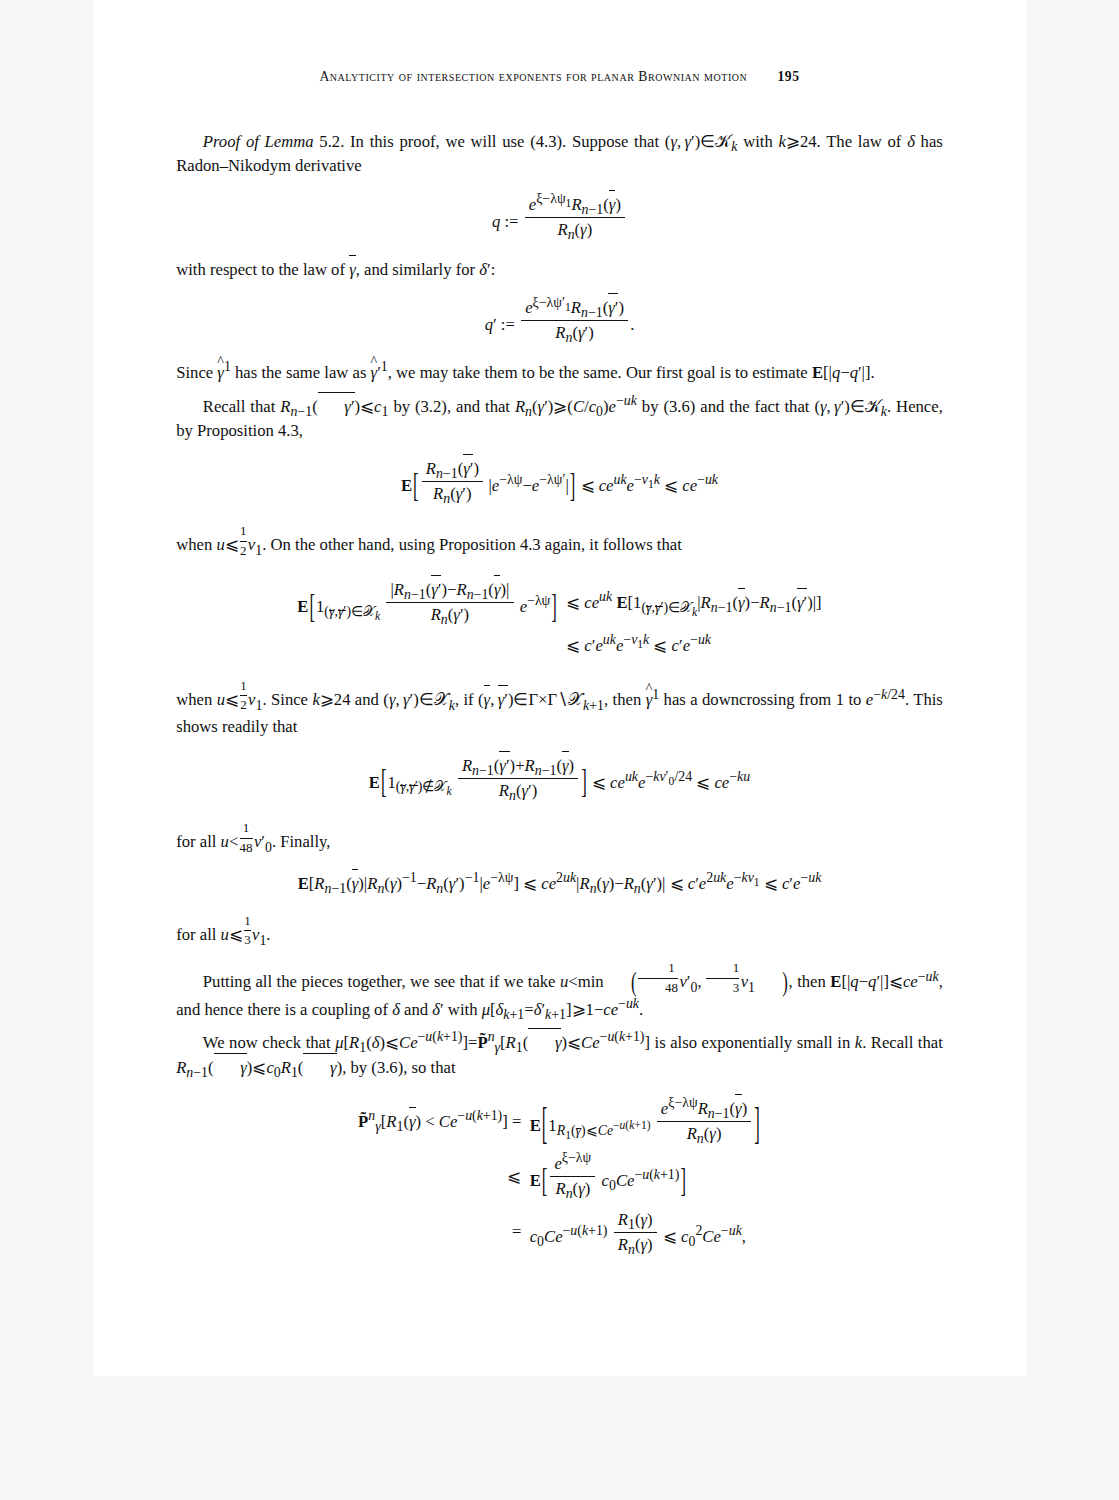Analyticity of intersection exponents for planar Brownian motion 195
Proof of Lemma 5.2. In this proof, we will use (4.3). Suppose that (γ, γ′)∈𝒦k with k⩾24. The law of δ has Radon–Nikodym derivative
q := eξ−λψ1Rn−1( γ) Rn(γ)
with respect to the law of γ, and similarly for δ′:
q′ := eξ−λψ′1Rn−1( γ′) Rn(γ′).
Since ^γ1 has the same law as ^γ′1, we may take them to be the same. Our first goal is to estimate E[|q−q′|].
Recall that Rn−1( γ′)⩽c1 by (3.2), and that Rn(γ′)⩾(C/c0)e−uk by (3.6) and the fact that (γ, γ′)∈𝒦k. Hence, by Proposition 4.3,
E[Rn−1( γ′) Rn(γ′) |e−λψ−e−λψ′|] ⩽ ceuke−v1k ⩽ ce−uk
when u⩽12 v1. On the other hand, using Proposition 4.3 again, it follows that
E[1( γ, γ′)∈𝒳k |Rn−1( γ′)−Rn−1( γ)|Rn(γ′) e−λψ]
⩽ ceuk E[1( γ, γ′)∈𝒳k|Rn−1( γ)−Rn−1( γ′)|]
⩽ c′euke−v1k ⩽ c′e−uk
when u⩽12 v1. Since k⩾24 and (γ, γ′)∈𝒳k, if ( γ,  γ′)∈Γ×Γ∖𝒳k+1, then ^γ1 has a downcrossing from 1 to e−k/24. This shows readily that
E[1( γ, γ′)∉𝒳k Rn−1( γ′)+Rn−1( γ) Rn(γ′)] ⩽ ceuke−kv′0/24 ⩽ ce−ku
for all u<148 v′0. Finally,
E[Rn−1( γ)|Rn(γ)−1−Rn(γ′)−1|e−λψ] ⩽ ce2uk|Rn(γ)−Rn(γ′)| ⩽ c′e2uke−kv1 ⩽ c′e−uk
for all u⩽13 v1.
Putting all the pieces together, we see that if we take u<min(148 v′0, 13 v1), then E[|q−q′|]⩽ce−uk, and hence there is a coupling of δ and δ′ with μ[δk+1=δ′k+1]⩾1−ce−uk.
We now check that μ[R1(δ)⩽Ce−u(k+1)]=P̃nγ[R1( γ)⩽Ce−u(k+1)] is also exponentially small in k. Recall that Rn−1( γ)⩽c0R1( γ), by (3.6), so that
P̃nγ[R1( γ) < Ce−u(k+1)] =
E[1R1( γ)⩽Ce−u(k+1) eξ−λψRn−1( γ) Rn(γ)]
⩽
E[eξ−λψ Rn(γ) c0Ce−u(k+1)]
=
c0Ce−u(k+1) R1(γ) Rn(γ) ⩽ c02Ce−uk,